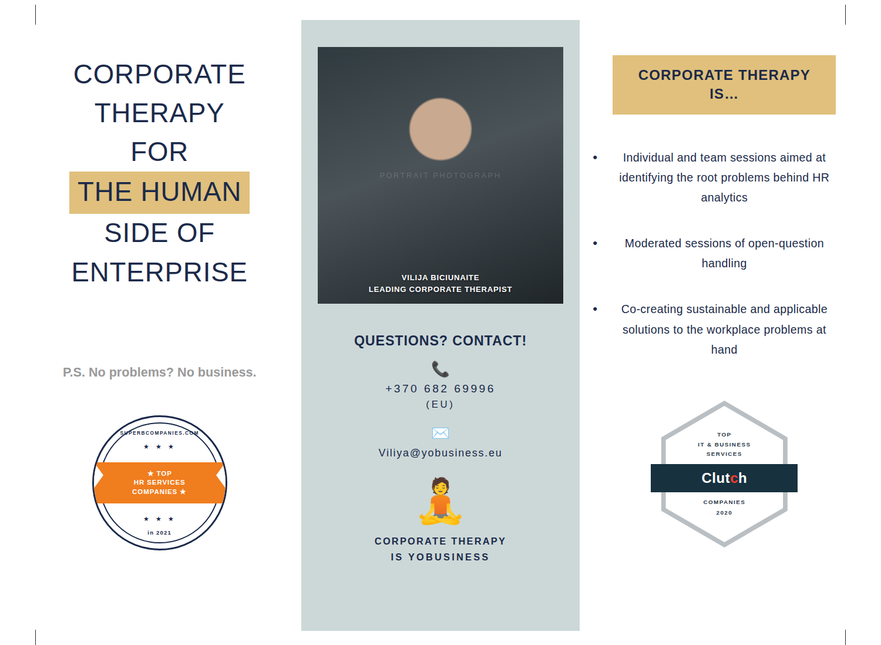Corporate Therapy For The Human Side Of Enterprise
P.S. No problems? No business.
SUPERBCOMPANIES.COM ★ ★ ★
★ TOP
HR SERVICES
COMPANIES ★
★ ★ ★ in 2021
Portrait photograph
Vilija Biciunaite
Leading Corporate Therapist
Questions? Contact!
📞
+370 682 69996
(EU)
✉️
Viliya@yobusiness.eu
🧘
Corporate Therapy is YoBusiness
Corporate Therapy is…
Individual and team sessions aimed at identifying the root problems behind HR analytics
Moderated sessions of open-question handling
Co-creating sustainable and applicable solutions to the workplace problems at hand
Top
IT & Business
Services
Clutch
Companies
2020